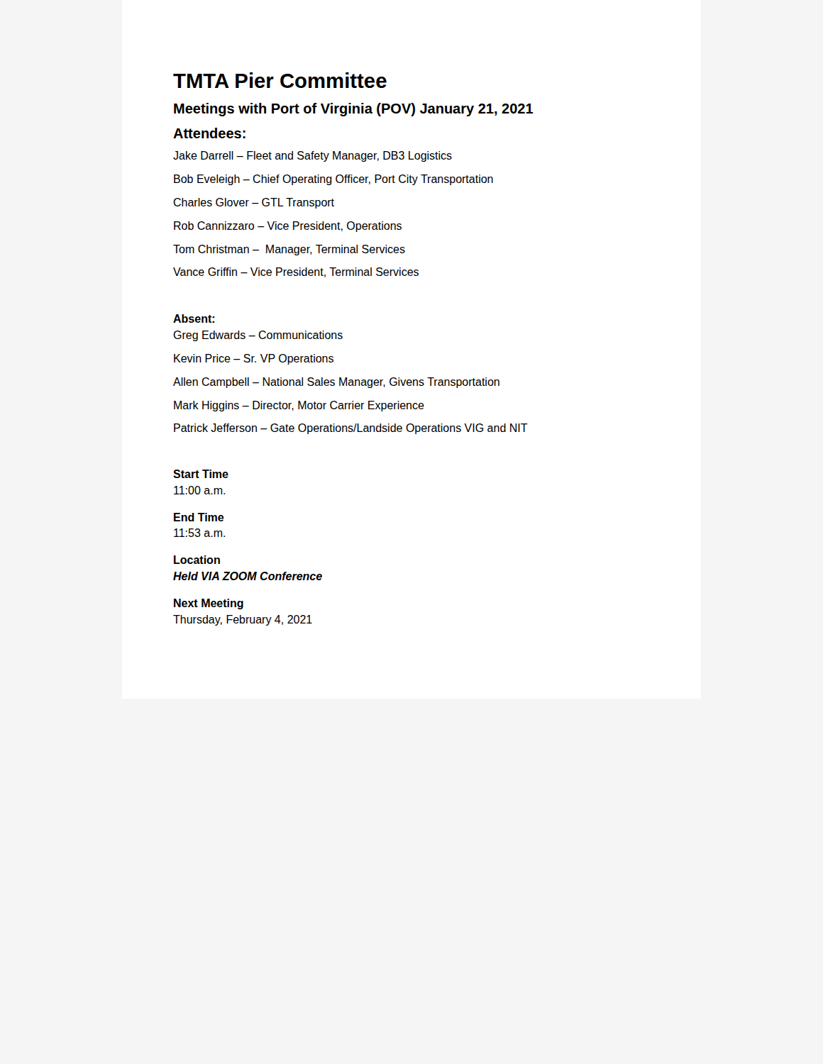TMTA Pier Committee
Meetings with Port of Virginia (POV) January 21, 2021
Attendees:
Jake Darrell – Fleet and Safety Manager, DB3 Logistics
Bob Eveleigh – Chief Operating Officer, Port City Transportation
Charles Glover – GTL Transport
Rob Cannizzaro – Vice President, Operations
Tom Christman – Manager, Terminal Services
Vance Griffin – Vice President, Terminal Services
Absent:
Greg Edwards – Communications
Kevin Price – Sr. VP Operations
Allen Campbell – National Sales Manager, Givens Transportation
Mark Higgins – Director, Motor Carrier Experience
Patrick Jefferson – Gate Operations/Landside Operations VIG and NIT
Start Time
11:00 a.m.
End Time
11:53 a.m.
Location
Held VIA ZOOM Conference
Next Meeting
Thursday, February 4, 2021